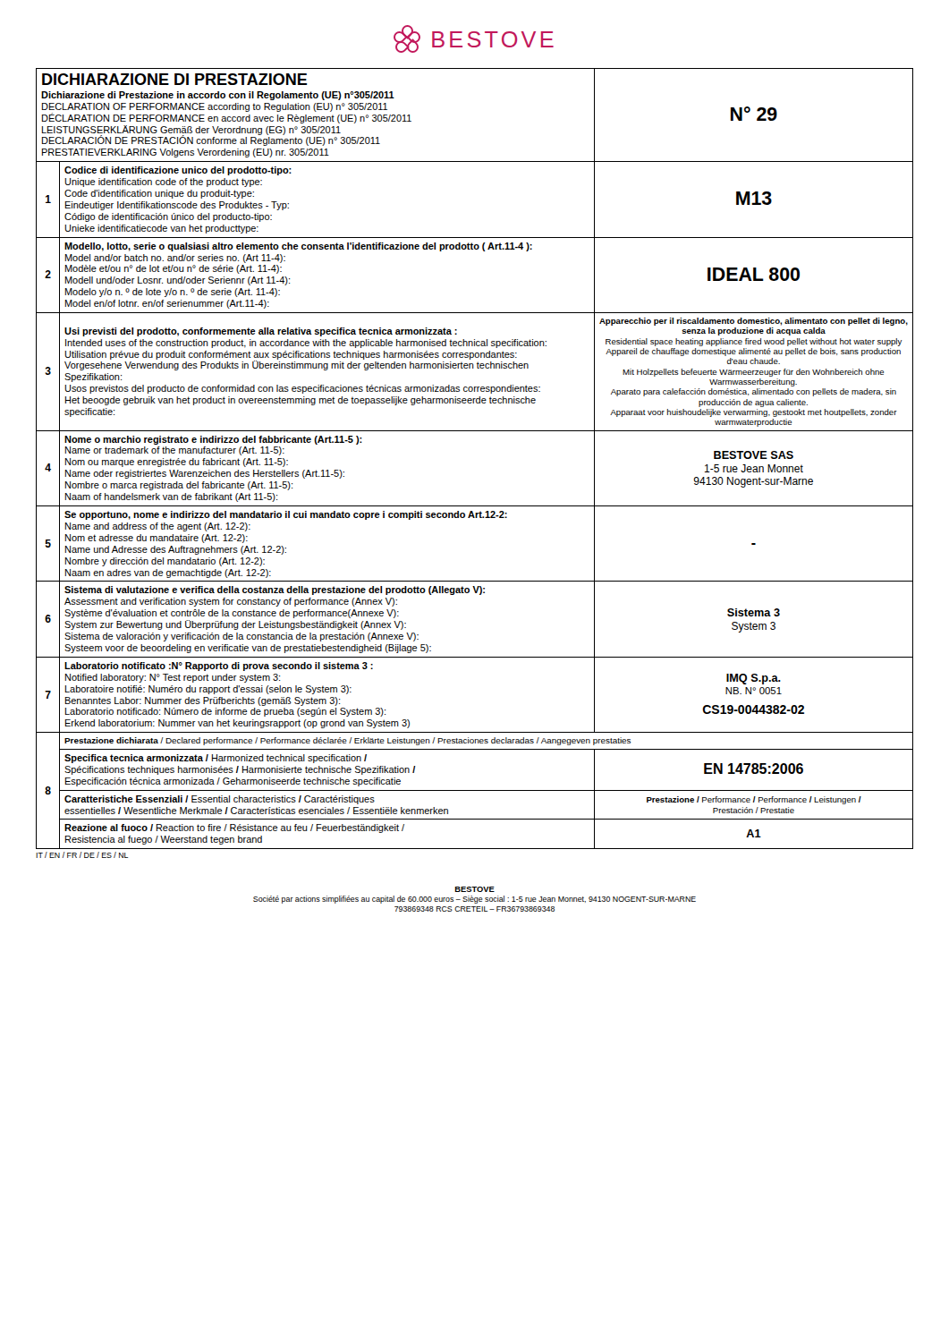BESTOVE
| DICHIARAZIONE DI PRESTAZIONE Dichiarazione di Prestazione in accordo con il Regolamento (UE) n°305/2011 DECLARATION OF PERFORMANCE according to Regulation (EU) n° 305/2011 DÉCLARATION DE PERFORMANCE en accord avec le Règlement (UE) n° 305/2011 LEISTUNGSERKLÄRUNG Gemäß der Verordnung (EG) n° 305/2011 DECLARACIÓN DE PRESTACIÓN conforme al Reglamento (UE) n° 305/2011 PRESTATIEVERKLARING Volgens Verordening (EU) nr. 305/2011 | N° 29 |
| 1 | Codice di identificazione unico del prodotto-tipo: Unique identification code of the product type: Code d'identification unique du produit-type: Eindeutiger Identifikationscode des Produktes - Typ: Código de identificación único del producto-tipo: Unieke identificatiecode van het producttype: | M13 |
| 2 | Modello, lotto, serie o qualsiasi altro elemento che consenta l'identificazione del prodotto ( Art.11-4 ): Model and/or batch no. and/or series no. (Art 11-4): Modèle et/ou n° de lot et/ou n° de série (Art. 11-4): Modell und/oder Losnr. und/oder Seriennr (Art 11-4): Modelo y/o n. º de lote y/o n. º de serie (Art. 11-4): Model en/of lotnr. en/of serienummer (Art.11-4): | IDEAL 800 |
| 3 | Usi previsti del prodotto, conformemente alla relativa specifica tecnica armonizzata : Intended uses of the construction product, in accordance with the applicable harmonised technical specification: Utilisation prévue du produit conformément aux spécifications techniques harmonisées correspondantes: Vorgesehene Verwendung des Produkts in Übereinstimmung mit der geltenden harmonisierten technischen Spezifikation: Usos previstos del producto de conformidad con las especificaciones técnicas armonizadas correspondientes: Het beoogde gebruik van het product in overeenstemming met de toepasselijke geharmoniseerde technische specificatie: | Apparecchio per il riscaldamento domestico, alimentato con pellet di legno, senza la produzione di acqua calda Residential space heating appliance fired wood pellet without hot water supply Appareil de chauffage domestique alimenté au pellet de bois, sans production d'eau chaude. Mit Holzpellets befeuerte Wärmeerzeuger für den Wohnbereich ohne Warmwasserbereitung. Aparato para calefacción doméstica, alimentado con pellets de madera, sin producción de agua caliente. Apparaat voor huishoudelijke verwarming, gestookt met houtpellets, zonder warmwaterproductie |
| 4 | Nome o marchio registrato e indirizzo del fabbricante (Art.11-5 ): Name or trademark of the manufacturer (Art. 11-5): Nom ou marque enregistrée du fabricant (Art. 11-5): Name oder registriertes Warenzeichen des Herstellers (Art.11-5): Nombre o marca registrada del fabricante (Art. 11-5): Naam of handelsmerk van de fabrikant (Art 11-5): | BESTOVE SAS 1-5 rue Jean Monnet 94130 Nogent-sur-Marne |
| 5 | Se opportuno, nome e indirizzo del mandatario il cui mandato copre i compiti secondo Art.12-2: Name and address of the agent (Art. 12-2): Nom et adresse du mandataire (Art. 12-2): Name und Adresse des Auftragnehmers (Art. 12-2): Nombre y dirección del mandatario (Art. 12-2): Naam en adres van de gemachtigde (Art. 12-2): | - |
| 6 | Sistema di valutazione e verifica della costanza della prestazione del prodotto (Allegato V): Assessment and verification system for constancy of performance (Annex V): Système d'évaluation et contrôle de la constance de performance(Annexe V): System zur Bewertung und Überprüfung der Leistungsbeständigkeit (Annex V): Sistema de valoración y verificación de la constancia de la prestación (Annexe V): Systeem voor de beoordeling en verificatie van de prestatiebestendigheid (Bijlage 5): | Sistema 3 System 3 |
| 7 | Laboratorio notificato :N° Rapporto di prova secondo il sistema 3 : Notified laboratory: N° Test report under system 3: Laboratoire notifié: Numéro du rapport d'essai (selon le System 3): Benanntes Labor: Nummer des Prüfberichts (gemäß System 3): Laboratorio notificado: Número de informe de prueba (según el System 3): Erkend laboratorium: Nummer van het keuringsrapport (op grond van System 3) | IMQ S.p.a. NB. N° 0051 CS19-0044382-02 |
| 8 | Prestazione dichiarata / Declared performance / Performance déclarée / Erklärte Leistungen / Prestaciones declaradas / Aangegeven prestaties |
| Specifica tecnica armonizzata / Harmonized technical specification / Spécifications techniques harmonisées / Harmonisierte technische Spezifikation / Especificación técnica armonizada / Geharmoniseerde technische specificatie | EN 14785:2006 |
| Caratteristiche Essenziali / Essential characteristics / Caractéristiques essentielles / Wesentliche Merkmale / Características esenciales / Essentiële kenmerken | Prestazione / Performance / Performance / Leistungen / Prestación / Prestatie |
| Reazione al fuoco / Reaction to fire / Résistance au feu / Feuerbeständigkeit / Resistencia al fuego / Weerstand tegen brand | A1 |
IT / EN / FR / DE / ES / NL
BESTOVE
Société par actions simplifiées au capital de 60.000 euros – Siège social : 1-5 rue Jean Monnet, 94130 NOGENT-SUR-MARNE
793869348 RCS CRETEIL – FR36793869348